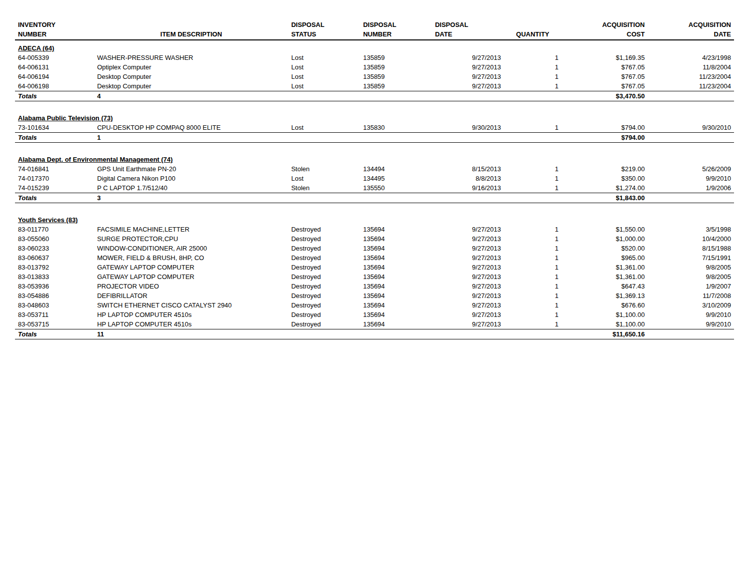| INVENTORY | | DISPOSAL | DISPOSAL | DISPOSAL | | ACQUISITION | ACQUISITION |
| --- | --- | --- | --- | --- | --- | --- | --- |
| NUMBER | ITEM DESCRIPTION | STATUS | NUMBER | DATE | QUANTITY | COST | DATE |
| ADECA (64) |
| 64-005339 | WASHER-PRESSURE WASHER | Lost | 135859 | 9/27/2013 | 1 | $1,169.35 | 4/23/1998 |
| 64-006131 | Optiplex Computer | Lost | 135859 | 9/27/2013 | 1 | $767.05 | 11/8/2004 |
| 64-006194 | Desktop Computer | Lost | 135859 | 9/27/2013 | 1 | $767.05 | 11/23/2004 |
| 64-006198 | Desktop Computer | Lost | 135859 | 9/27/2013 | 1 | $767.05 | 11/23/2004 |
| Totals | 4 | | | | | $3,470.50 | |
| Alabama Public Television (73) |
| 73-101634 | CPU-DESKTOP HP COMPAQ 8000 ELITE | Lost | 135830 | 9/30/2013 | 1 | $794.00 | 9/30/2010 |
| Totals | 1 | | | | | $794.00 | |
| Alabama Dept. of Environmental Management (74) |
| 74-016841 | GPS Unit Earthmate PN-20 | Stolen | 134494 | 8/15/2013 | 1 | $219.00 | 5/26/2009 |
| 74-017370 | Digital Camera Nikon P100 | Lost | 134495 | 8/8/2013 | 1 | $350.00 | 9/9/2010 |
| 74-015239 | P C LAPTOP 1.7/512/40 | Stolen | 135550 | 9/16/2013 | 1 | $1,274.00 | 1/9/2006 |
| Totals | 3 | | | | | $1,843.00 | |
| Youth Services (83) |
| 83-011770 | FACSIMILE MACHINE,LETTER | Destroyed | 135694 | 9/27/2013 | 1 | $1,550.00 | 3/5/1998 |
| 83-055060 | SURGE PROTECTOR,CPU | Destroyed | 135694 | 9/27/2013 | 1 | $1,000.00 | 10/4/2000 |
| 83-060233 | WINDOW-CONDITIONER, AIR 25000 | Destroyed | 135694 | 9/27/2013 | 1 | $520.00 | 8/15/1988 |
| 83-060637 | MOWER, FIELD & BRUSH, 8HP, CO | Destroyed | 135694 | 9/27/2013 | 1 | $965.00 | 7/15/1991 |
| 83-013792 | GATEWAY LAPTOP COMPUTER | Destroyed | 135694 | 9/27/2013 | 1 | $1,361.00 | 9/8/2005 |
| 83-013833 | GATEWAY LAPTOP COMPUTER | Destroyed | 135694 | 9/27/2013 | 1 | $1,361.00 | 9/8/2005 |
| 83-053936 | PROJECTOR VIDEO | Destroyed | 135694 | 9/27/2013 | 1 | $647.43 | 1/9/2007 |
| 83-054886 | DEFIBRILLATOR | Destroyed | 135694 | 9/27/2013 | 1 | $1,369.13 | 11/7/2008 |
| 83-048603 | SWITCH ETHERNET CISCO CATALYST 2940 | Destroyed | 135694 | 9/27/2013 | 1 | $676.60 | 3/10/2009 |
| 83-053711 | HP LAPTOP COMPUTER 4510s | Destroyed | 135694 | 9/27/2013 | 1 | $1,100.00 | 9/9/2010 |
| 83-053715 | HP LAPTOP COMPUTER 4510s | Destroyed | 135694 | 9/27/2013 | 1 | $1,100.00 | 9/9/2010 |
| Totals | 11 | | | | | $11,650.16 | |